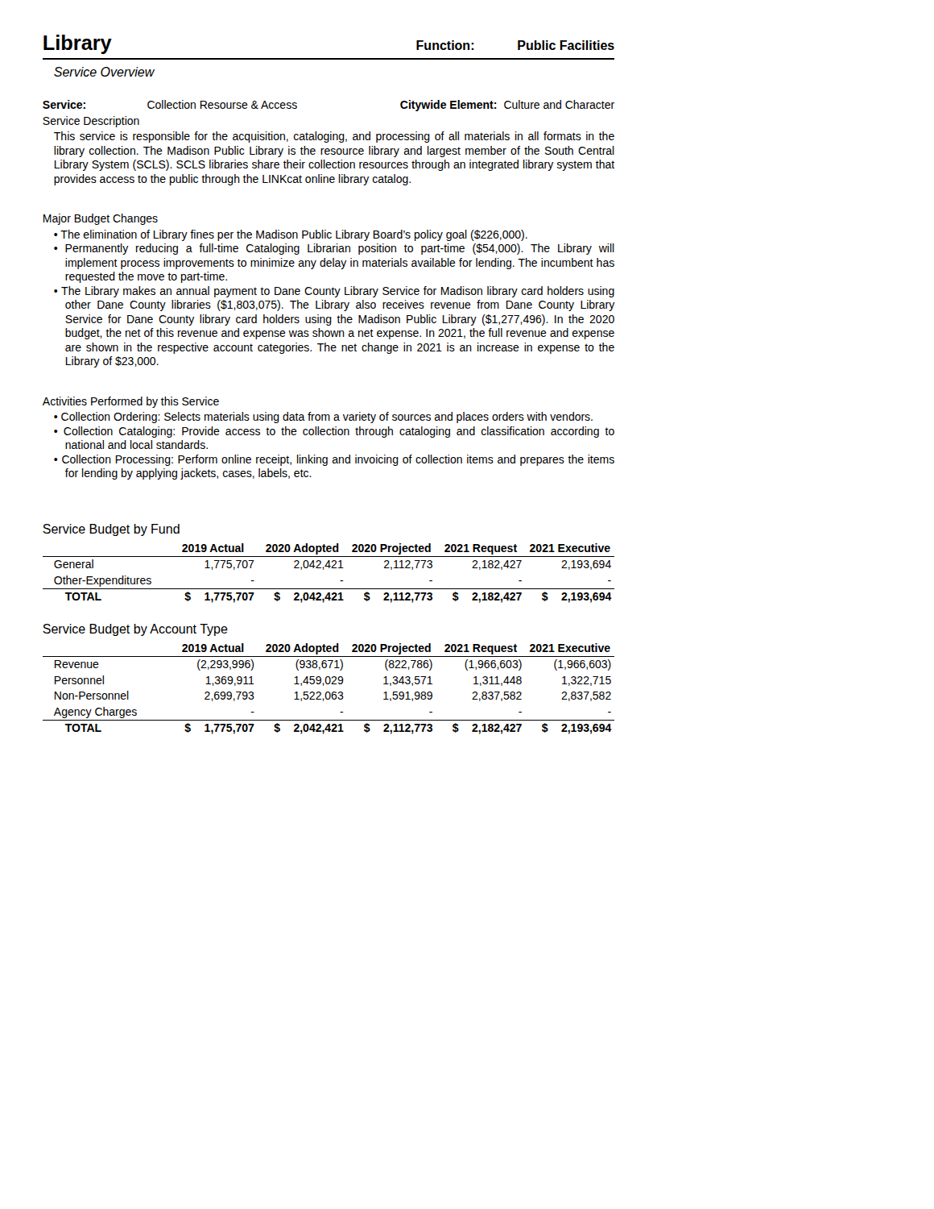Library
Function: Public Facilities
Service Overview
Service: Collection Resourse & Access Citywide Element: Culture and Character
Service Description
This service is responsible for the acquisition, cataloging, and processing of all materials in all formats in the library collection. The Madison Public Library is the resource library and largest member of the South Central Library System (SCLS). SCLS libraries share their collection resources through an integrated library system that provides access to the public through the LINKcat online library catalog.
Major Budget Changes
• The elimination of Library fines per the Madison Public Library Board’s policy goal ($226,000).
• Permanently reducing a full-time Cataloging Librarian position to part-time ($54,000). The Library will implement process improvements to minimize any delay in materials available for lending. The incumbent has requested the move to part-time.
• The Library makes an annual payment to Dane County Library Service for Madison library card holders using other Dane County libraries ($1,803,075). The Library also receives revenue from Dane County Library Service for Dane County library card holders using the Madison Public Library ($1,277,496). In the 2020 budget, the net of this revenue and expense was shown a net expense. In 2021, the full revenue and expense are shown in the respective account categories. The net change in 2021 is an increase in expense to the Library of $23,000.
Activities Performed by this Service
• Collection Ordering: Selects materials using data from a variety of sources and places orders with vendors.
• Collection Cataloging: Provide access to the collection through cataloging and classification according to national and local standards.
• Collection Processing: Perform online receipt, linking and invoicing of collection items and prepares the items for lending by applying jackets, cases, labels, etc.
Service Budget by Fund
| | 2019 Actual | 2020 Adopted | 2020 Projected | 2021 Request | 2021 Executive |
| --- | --- | --- | --- | --- | --- |
| General | 1,775,707 | 2,042,421 | 2,112,773 | 2,182,427 | 2,193,694 |
| Other-Expenditures | - | - | - | - | - |
| TOTAL | $ 1,775,707 | $ 2,042,421 | $ 2,112,773 | $ 2,182,427 | $ 2,193,694 |
Service Budget by Account Type
| | 2019 Actual | 2020 Adopted | 2020 Projected | 2021 Request | 2021 Executive |
| --- | --- | --- | --- | --- | --- |
| Revenue | (2,293,996) | (938,671) | (822,786) | (1,966,603) | (1,966,603) |
| Personnel | 1,369,911 | 1,459,029 | 1,343,571 | 1,311,448 | 1,322,715 |
| Non-Personnel | 2,699,793 | 1,522,063 | 1,591,989 | 2,837,582 | 2,837,582 |
| Agency Charges | - | - | - | - | - |
| TOTAL | $ 1,775,707 | $ 2,042,421 | $ 2,112,773 | $ 2,182,427 | $ 2,193,694 |